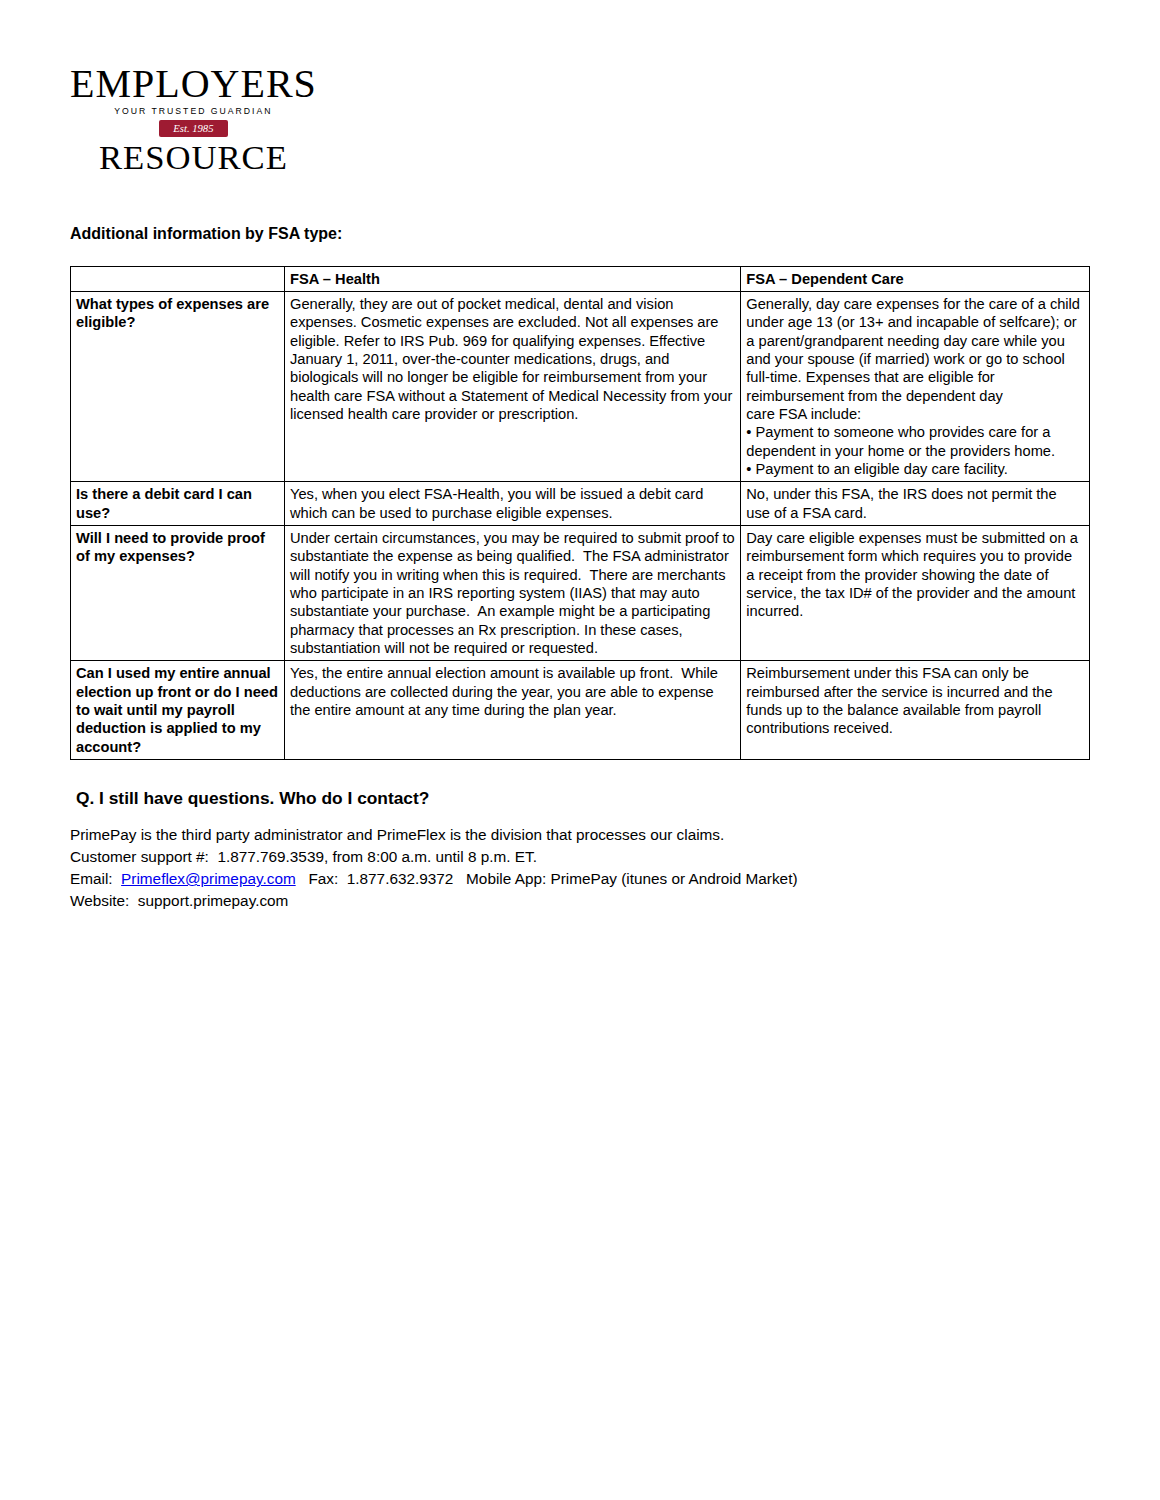EMPLOYERS
YOUR TRUSTED GUARDIAN
Est. 1985
RESOURCE
Additional information by FSA type:
| | FSA – Health | FSA – Dependent Care |
| --- | --- | --- |
| What types of expenses are eligible? | Generally, they are out of pocket medical, dental and vision expenses. Cosmetic expenses are excluded. Not all expenses are eligible. Refer to IRS Pub. 969 for qualifying expenses. Effective January 1, 2011, over-the-counter medications, drugs, and biologicals will no longer be eligible for reimbursement from your health care FSA without a Statement of Medical Necessity from your licensed health care provider or prescription. | Generally, day care expenses for the care of a child under age 13 (or 13+ and incapable of selfcare); or a parent/grandparent needing day care while you and your spouse (if married) work or go to school full-time. Expenses that are eligible for reimbursement from the dependent day care FSA include: • Payment to someone who provides care for a dependent in your home or the providers home. • Payment to an eligible day care facility. |
| Is there a debit card I can use? | Yes, when you elect FSA-Health, you will be issued a debit card which can be used to purchase eligible expenses. | No, under this FSA, the IRS does not permit the use of a FSA card. |
| Will I need to provide proof of my expenses? | Under certain circumstances, you may be required to submit proof to substantiate the expense as being qualified. The FSA administrator will notify you in writing when this is required. There are merchants who participate in an IRS reporting system (IIAS) that may auto substantiate your purchase. An example might be a participating pharmacy that processes an Rx prescription. In these cases, substantiation will not be required or requested. | Day care eligible expenses must be submitted on a reimbursement form which requires you to provide a receipt from the provider showing the date of service, the tax ID# of the provider and the amount incurred. |
| Can I used my entire annual election up front or do I need to wait until my payroll deduction is applied to my account? | Yes, the entire annual election amount is available up front. While deductions are collected during the year, you are able to expense the entire amount at any time during the plan year. | Reimbursement under this FSA can only be reimbursed after the service is incurred and the funds up to the balance available from payroll contributions received. |
Q. I still have questions. Who do I contact?
PrimePay is the third party administrator and PrimeFlex is the division that processes our claims.
Customer support #: 1.877.769.3539, from 8:00 a.m. until 8 p.m. ET.
Email: Primeflex@primepay.com Fax: 1.877.632.9372 Mobile App: PrimePay (itunes or Android Market)
Website: support.primepay.com